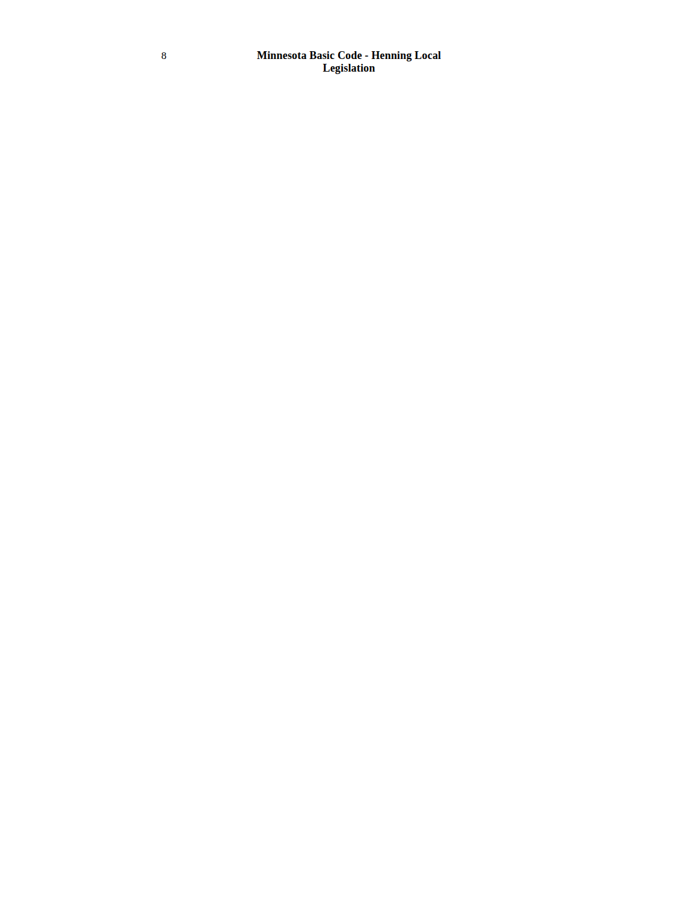8 Minnesota Basic Code - Henning Local Legislation